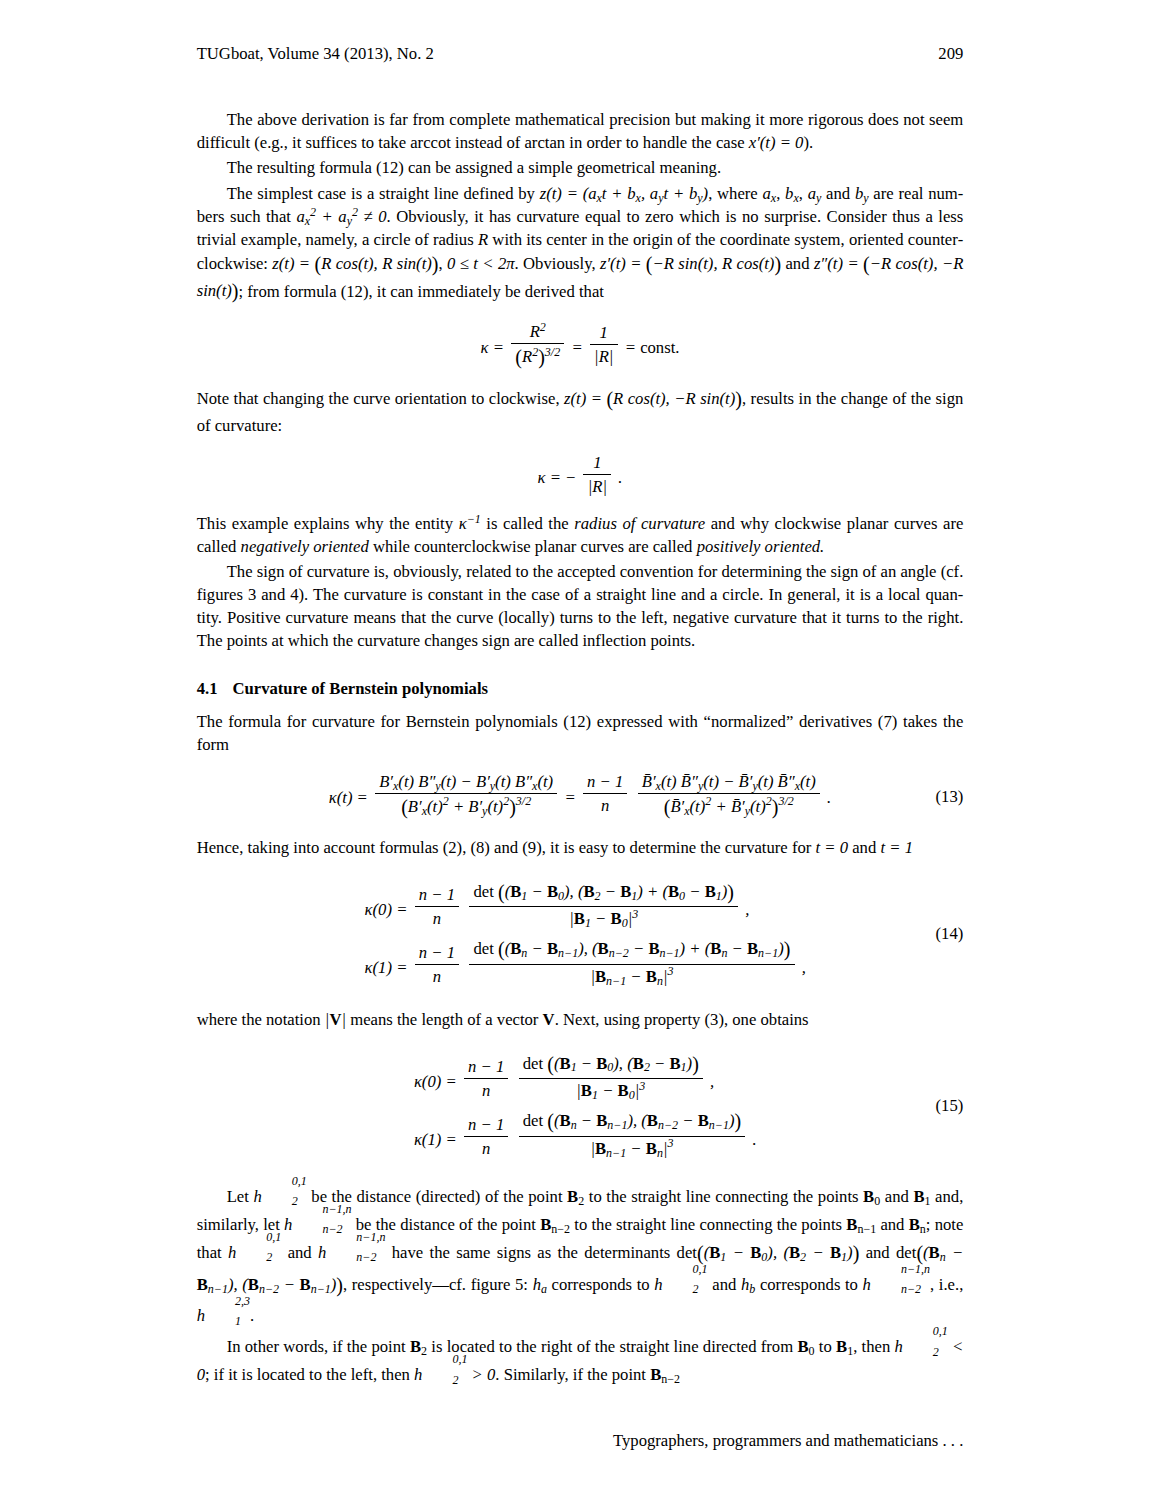TUGboat, Volume 34 (2013), No. 2
209
The above derivation is far from complete mathematical precision but making it more rigorous does not seem difficult (e.g., it suffices to take arccot instead of arctan in order to handle the case x′(t) = 0).
The resulting formula (12) can be assigned a simple geometrical meaning.
The simplest case is a straight line defined by z(t) = (axt + bx, ayt + by), where ax, bx, ay and by are real numbers such that ax2 + ay2 ≠ 0. Obviously, it has curvature equal to zero which is no surprise. Consider thus a less trivial example, namely, a circle of radius R with its center in the origin of the coordinate system, oriented counterclockwise: z(t) = (R cos(t), R sin(t)), 0 ≤ t < 2π. Obviously, z′(t) = (−R sin(t), R cos(t)) and z″(t) = (−R cos(t), −R sin(t)); from formula (12), it can immediately be derived that
κ = R2(R2)3/2 = 1|R| = const.
Note that changing the curve orientation to clockwise, z(t) = (R cos(t), −R sin(t)), results in the change of the sign of curvature:
κ = − 1|R| .
This example explains why the entity κ−1 is called the radius of curvature and why clockwise planar curves are called negatively oriented while counterclockwise planar curves are called positively oriented.
The sign of curvature is, obviously, related to the accepted convention for determining the sign of an angle (cf. figures 3 and 4). The curvature is constant in the case of a straight line and a circle. In general, it is a local quantity. Positive curvature means that the curve (locally) turns to the left, negative curvature that it turns to the right. The points at which the curvature changes sign are called inflection points.
4.1 Curvature of Bernstein polynomials
The formula for curvature for Bernstein polynomials (12) expressed with “normalized” derivatives (7) takes the form
κ(t) = B′x(t) B″y(t) − B′y(t) B″x(t) (B′x(t)2 + B′y(t)2)3/2 = n − 1 n B̄′x(t) B̄″y(t) − B̄′y(t) B̄″x(t) (B̄′x(t)2 + B̄′y(t)2)3/2 . (13)
Hence, taking into account formulas (2), (8) and (9), it is easy to determine the curvature for t = 0 and t = 1
κ(0) = n − 1 n det ((B1 − B0), (B2 − B1) + (B0 − B1)) |B1 − B0|3 , κ(1) = n − 1 n det ((Bn − Bn−1), (Bn−2 − Bn−1) + (Bn − Bn−1)) |Bn−1 − Bn|3 , (14)
where the notation |V| means the length of a vector V. Next, using property (3), one obtains
κ(0) = n − 1 n det ((B1 − B0), (B2 − B1)) |B1 − B0|3 , κ(1) = n − 1 n det ((Bn − Bn−1), (Bn−2 − Bn−1)) |Bn−1 − Bn|3 . (15)
Let h0,12 be the distance (directed) of the point B2 to the straight line connecting the points B0 and B1 and, similarly, let hn−1,n n−2 be the distance of the point Bn−2 to the straight line connecting the points Bn−1 and Bn; note that h0,12 and hn−1,n n−2 have the same signs as the determinants det((B1 − B0), (B2 − B1)) and det((Bn − Bn−1), (Bn−2 − Bn−1)), respectively—cf. figure 5: ha corresponds to h0,12 and hb corresponds to hn−1,n n−2, i.e., h2,31.
In other words, if the point B2 is located to the right of the straight line directed from B0 to B1, then h0,12 < 0; if it is located to the left, then h0,12 > 0. Similarly, if the point Bn−2
Typographers, programmers and mathematicians . . .